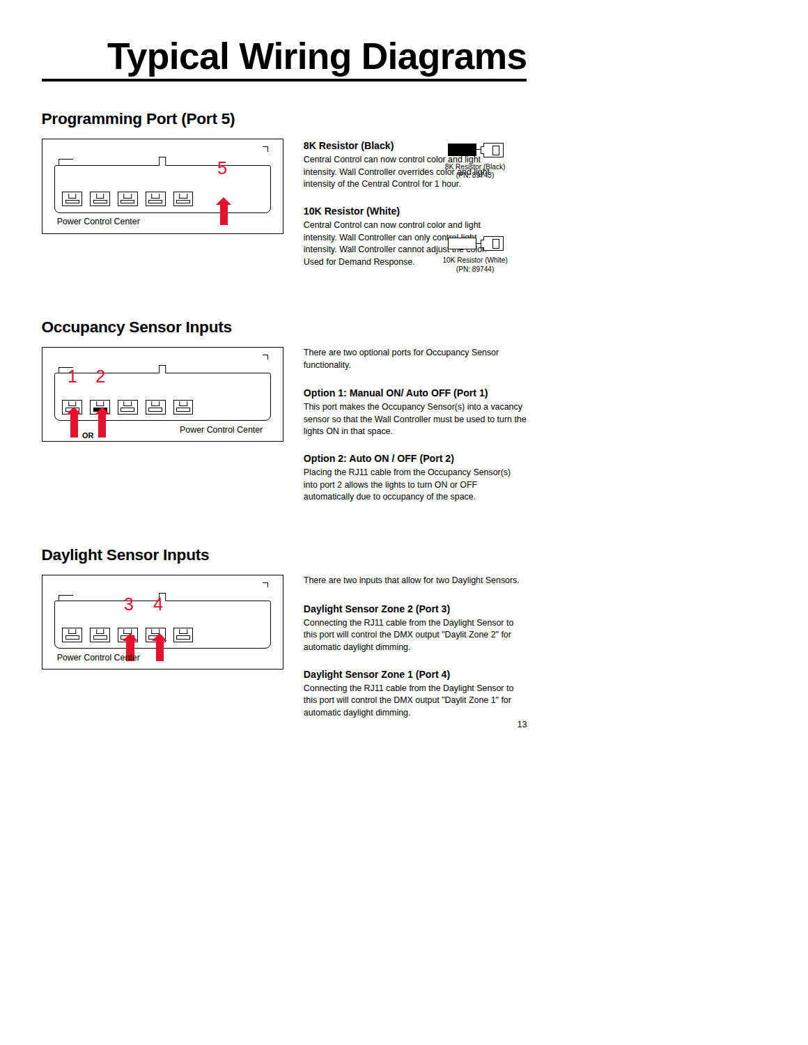Typical Wiring Diagrams
Programming Port (Port 5)
5
Power Control Center
8K Resistor (Black)
Central Control can now control color and light intensity. Wall Controller overrides color and light intensity of the Central Control for 1 hour.
10K Resistor (White)
Central Control can now control color and light intensity. Wall Controller can only control light intensity. Wall Controller cannot adjust the color. Used for Demand Response.
8K Resistor (Black)
(PN: 89743)
10K Resistor (White)
(PN: 89744)
Occupancy Sensor Inputs
1 2
OR Power Control Center
There are two optional ports for Occupancy Sensor functionality.
Option 1: Manual ON/ Auto OFF (Port 1)
This port makes the Occupancy Sensor(s) into a vacancy sensor so that the Wall Controller must be used to turn the lights ON in that space.
Option 2: Auto ON / OFF (Port 2)
Placing the RJ11 cable from the Occupancy Sensor(s) into port 2 allows the lights to turn ON or OFF automatically due to occupancy of the space.
Daylight Sensor Inputs
3 4
Power Control Center
There are two inputs that allow for two Daylight Sensors.
Daylight Sensor Zone 2 (Port 3)
Connecting the RJ11 cable from the Daylight Sensor to this port will control the DMX output "Daylit Zone 2" for automatic daylight dimming.
Daylight Sensor Zone 1 (Port 4)
Connecting the RJ11 cable from the Daylight Sensor to this port will control the DMX output "Daylit Zone 1" for automatic daylight dimming.
13